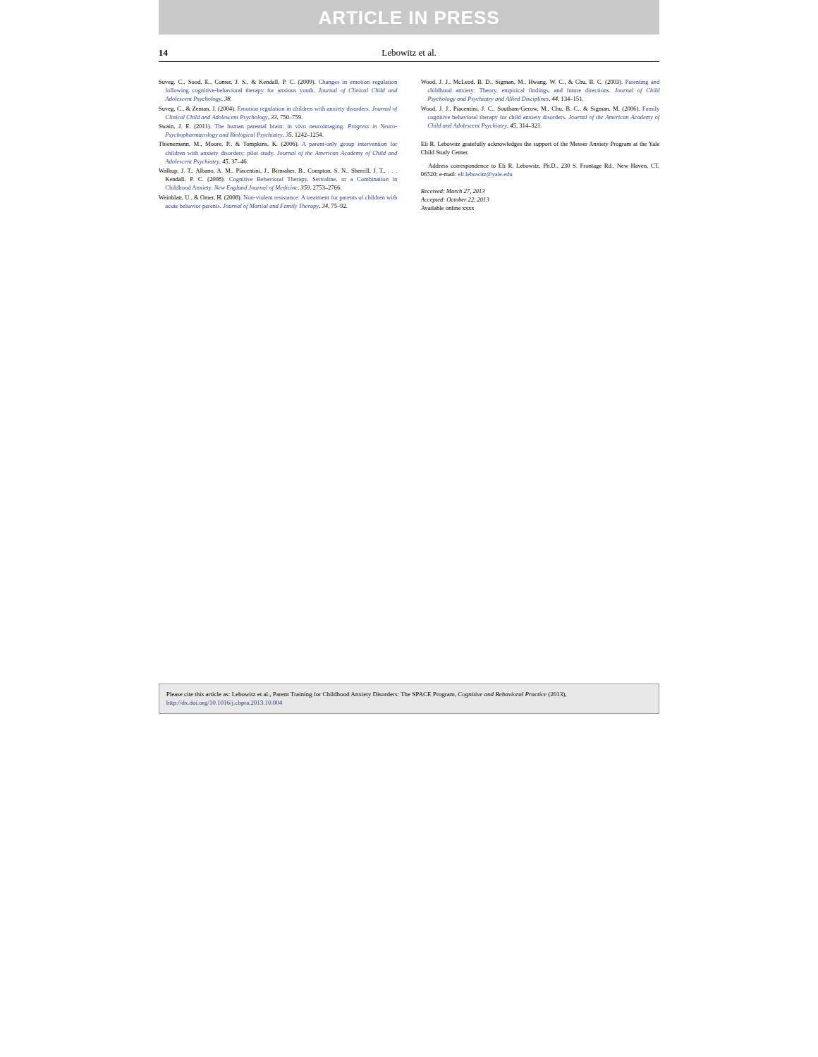ARTICLE IN PRESS
14
Lebowitz et al.
Suveg, C., Sood, E., Comer, J. S., & Kendall, P. C. (2009). Changes in emotion regulation following cognitive-behavioral therapy for anxious youth. Journal of Clinical Child and Adolescent Psychology, 38.
Suveg, C., & Zeman, J. (2004). Emotion regulation in children with anxiety disorders. Journal of Clinical Child and Adolescent Psychology, 33, 750–759.
Swain, J. E. (2011). The human parental brain: in vivo neuroimaging. Progress in Neuro-Psychopharmacology and Biological Psychiatry, 35, 1242–1254.
Thienemann, M., Moore, P., & Tompkins, K. (2006). A parent-only group intervention for children with anxiety disorders: pilot study. Journal of the American Academy of Child and Adolescent Psychiatry, 45, 37–46.
Walkup, J. T., Albano, A. M., Piacentini, J., Birmaher, B., Compton, S. N., Sherrill, J. T., . . . Kendall, P. C. (2008). Cognitive Behavioral Therapy, Sertraline, or a Combination in Childhood Anxiety. New England Journal of Medicine, 359, 2753–2766.
Weinblatt, U., & Omer, H. (2008). Non-violent resistance: A treatment for parents of children with acute behavior parents. Journal of Marital and Family Therapy, 34, 75–92.
Wood, J. J., McLeod, B. D., Sigman, M., Hwang, W. C., & Chu, B. C. (2003). Parenting and childhood anxiety: Theory, empirical findings, and future directions. Journal of Child Psychology and Psychiatry and Allied Disciplines, 44, 134–151.
Wood, J. J., Piacentini, J. C., Southam-Gerow, M., Chu, B. C., & Sigman, M. (2006). Family cognitive behavioral therapy for child anxiety disorders. Journal of the American Academy of Child and Adolescent Psychiatry, 45, 314–321.
Eli R. Lebowitz gratefully acknowledges the support of the Messer Anxiety Program at the Yale Child Study Center.
Address correspondence to Eli R. Lebowitz, Ph.D., 230 S. Frontage Rd., New Haven, CT, 06520; e-mail: eli.lebowitz@yale.edu
Received: March 27, 2013
Accepted: October 22, 2013
Available online xxxx
Please cite this article as: Lebowitz et al., Parent Training for Childhood Anxiety Disorders: The SPACE Program, Cognitive and Behavioral Practice (2013), http://dx.doi.org/10.1016/j.cbpra.2013.10.004